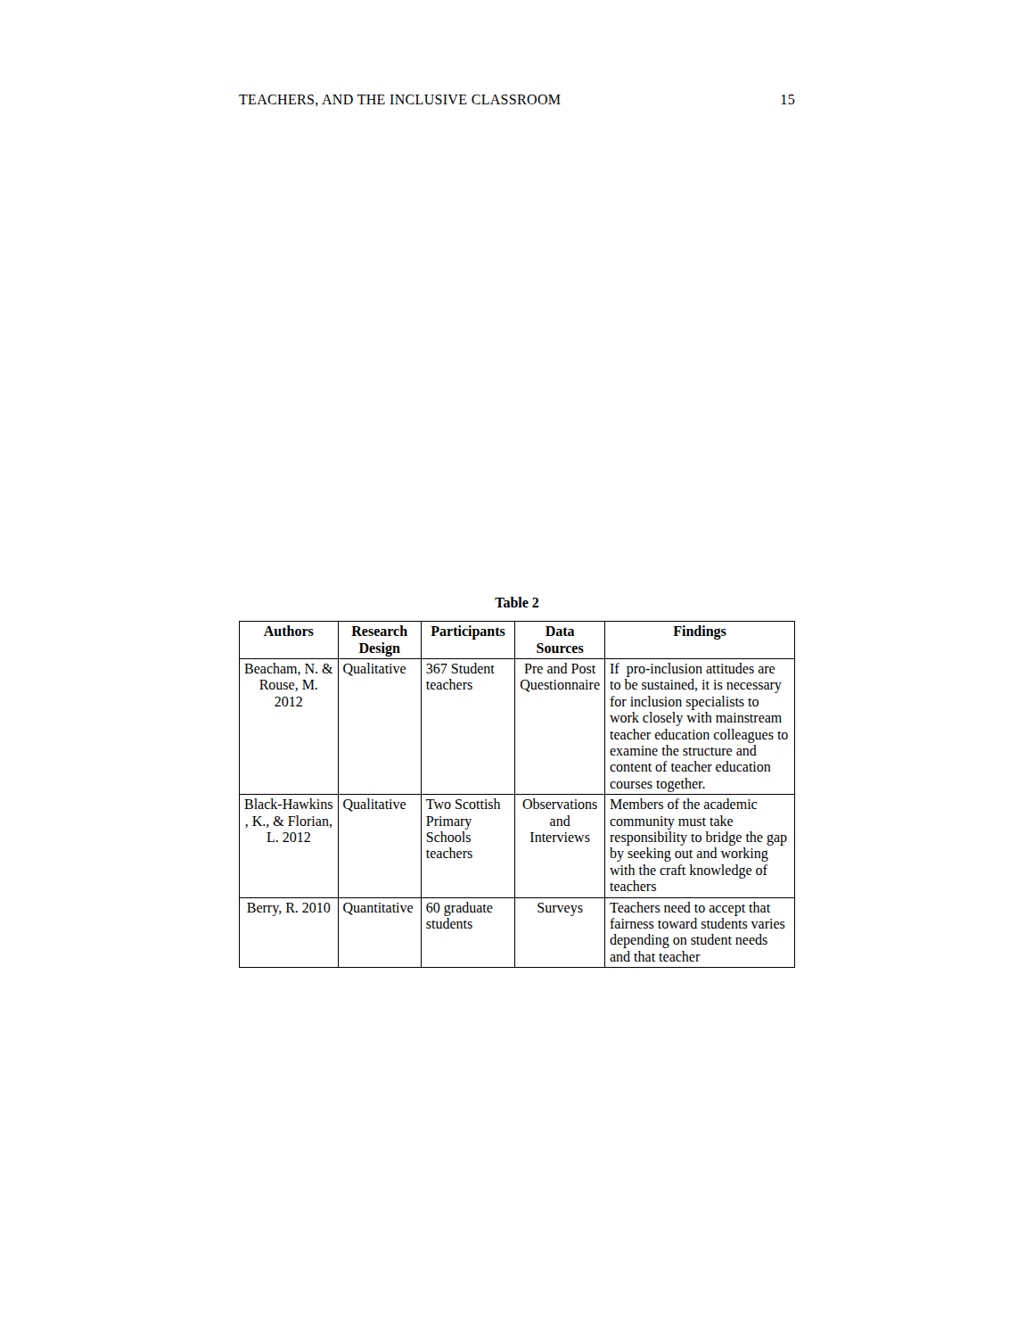Teachers, and the Inclusive Classroom 15
Table 2
| Authors | Research Design | Participants | Data Sources | Findings |
| --- | --- | --- | --- | --- |
| Beacham, N. & Rouse, M. 2012 | Qualitative | 367 Student teachers | Pre and Post Questionnaire | If pro-inclusion attitudes are to be sustained, it is necessary for inclusion specialists to work closely with mainstream teacher education colleagues to examine the structure and content of teacher education courses together. |
| Black-Hawkins , K., & Florian, L. 2012 | Qualitative | Two Scottish Primary Schools teachers | Observations and Interviews | Members of the academic community must take responsibility to bridge the gap by seeking out and working with the craft knowledge of teachers |
| Berry, R. 2010 | Quantitative | 60 graduate students | Surveys | Teachers need to accept that fairness toward students varies depending on student needs and that teacher |